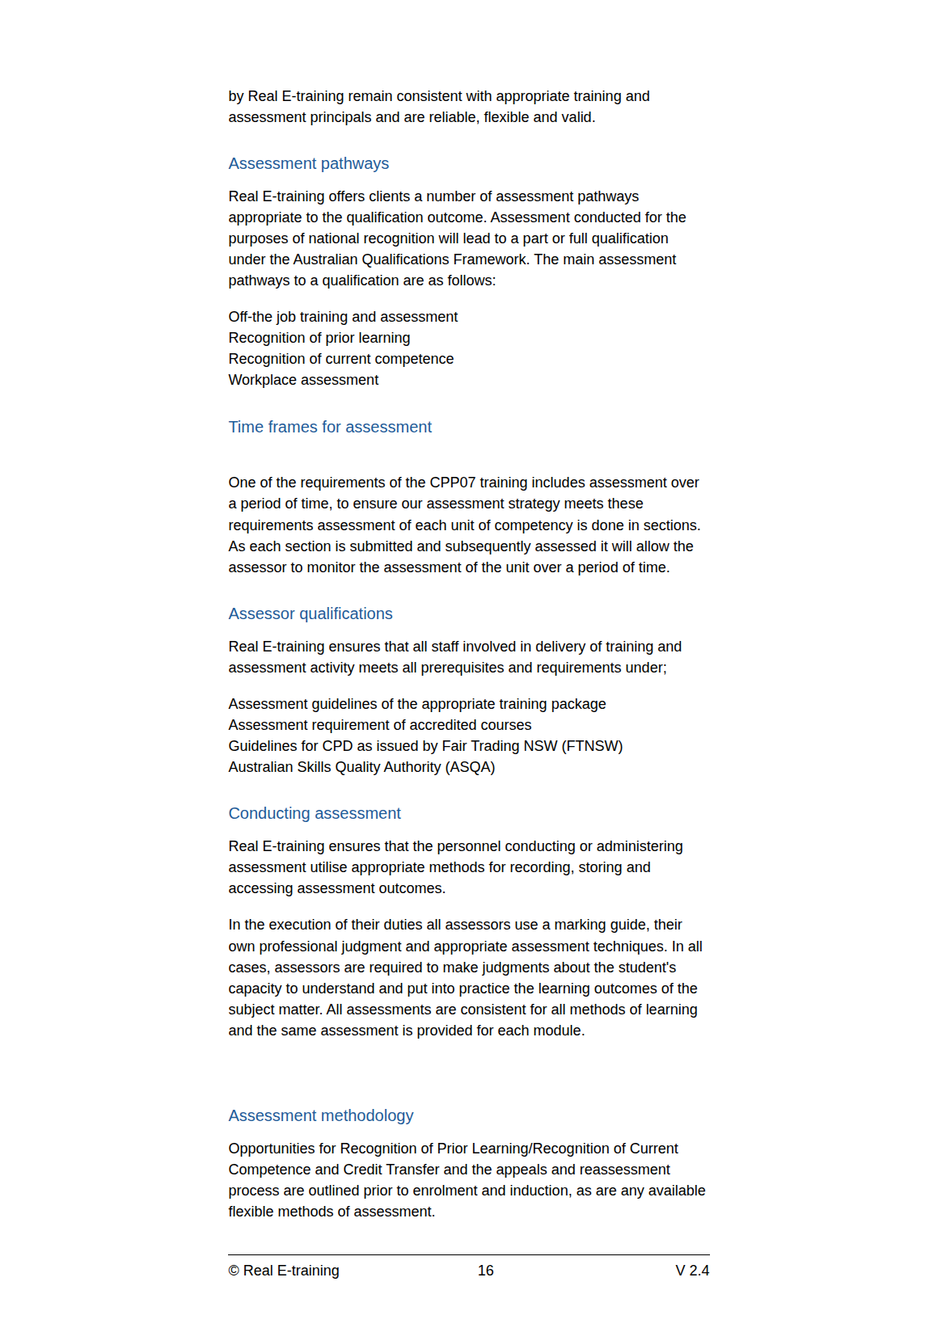by Real E-training remain consistent with appropriate training and assessment principals and are reliable, flexible and valid.
Assessment pathways
Real E-training offers clients a number of assessment pathways appropriate to the qualification outcome. Assessment conducted for the purposes of national recognition will lead to a part or full qualification under the Australian Qualifications Framework. The main assessment pathways to a qualification are as follows:
Off-the job training and assessment
Recognition of prior learning
Recognition of current competence
Workplace assessment
Time frames for assessment
One of the requirements of the CPP07 training includes assessment over a period of time, to ensure our assessment strategy meets these requirements assessment of each unit of competency is done in sections. As each section is submitted and subsequently assessed it will allow the assessor to monitor the assessment of the unit over a period of time.
Assessor qualifications
Real E-training ensures that all staff involved in delivery of training and assessment activity meets all prerequisites and requirements under;
Assessment guidelines of the appropriate training package
Assessment requirement of accredited courses
Guidelines for CPD as issued by Fair Trading NSW (FTNSW)
Australian Skills Quality Authority (ASQA)
Conducting assessment
Real E-training ensures that the personnel conducting or administering assessment utilise appropriate methods for recording, storing and accessing assessment outcomes.
In the execution of their duties all assessors use a marking guide, their own professional judgment and appropriate assessment techniques. In all cases, assessors are required to make judgments about the student's capacity to understand and put into practice the learning outcomes of the subject matter. All assessments are consistent for all methods of learning and the same assessment is provided for each module.
Assessment methodology
Opportunities for Recognition of Prior Learning/Recognition of Current Competence and Credit Transfer and the appeals and reassessment process are outlined prior to enrolment and induction, as are any available flexible methods of assessment.
© Real E-training 16 V 2.4